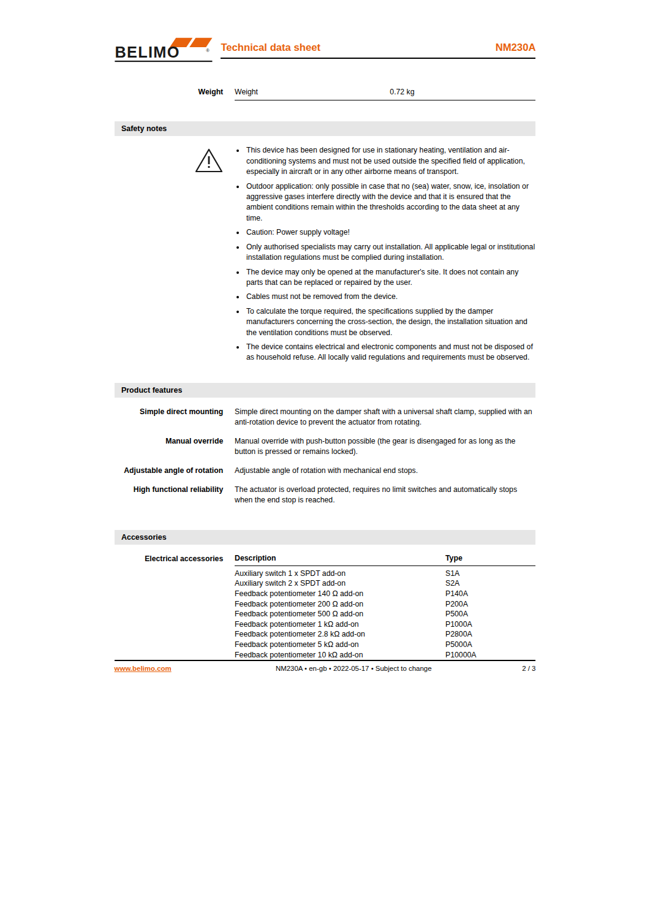BELIMO ®
Technical data sheet NM230A
Weight
| Weight | 0.72 kg |
Safety notes
This device has been designed for use in stationary heating, ventilation and air-conditioning systems and must not be used outside the specified field of application, especially in aircraft or in any other airborne means of transport.
Outdoor application: only possible in case that no (sea) water, snow, ice, insolation or aggressive gases interfere directly with the device and that it is ensured that the ambient conditions remain within the thresholds according to the data sheet at any time.
Caution: Power supply voltage!
Only authorised specialists may carry out installation. All applicable legal or institutional installation regulations must be complied during installation.
The device may only be opened at the manufacturer's site. It does not contain any parts that can be replaced or repaired by the user.
Cables must not be removed from the device.
To calculate the torque required, the specifications supplied by the damper manufacturers concerning the cross-section, the design, the installation situation and the ventilation conditions must be observed.
The device contains electrical and electronic components and must not be disposed of as household refuse. All locally valid regulations and requirements must be observed.
Product features
Simple direct mounting
Simple direct mounting on the damper shaft with a universal shaft clamp, supplied with an anti-rotation device to prevent the actuator from rotating.
Manual override
Manual override with push-button possible (the gear is disengaged for as long as the button is pressed or remains locked).
Adjustable angle of rotation
Adjustable angle of rotation with mechanical end stops.
High functional reliability
The actuator is overload protected, requires no limit switches and automatically stops when the end stop is reached.
Accessories
Electrical accessories
| Description | Type |
| --- | --- |
| Auxiliary switch 1 x SPDT add-on | S1A |
| Auxiliary switch 2 x SPDT add-on | S2A |
| Feedback potentiometer 140 Ω add-on | P140A |
| Feedback potentiometer 200 Ω add-on | P200A |
| Feedback potentiometer 500 Ω add-on | P500A |
| Feedback potentiometer 1 kΩ add-on | P1000A |
| Feedback potentiometer 2.8 kΩ add-on | P2800A |
| Feedback potentiometer 5 kΩ add-on | P5000A |
| Feedback potentiometer 10 kΩ add-on | P10000A |
www.belimo.com NM230A • en-gb • 2022-05-17 • Subject to change 2 / 3